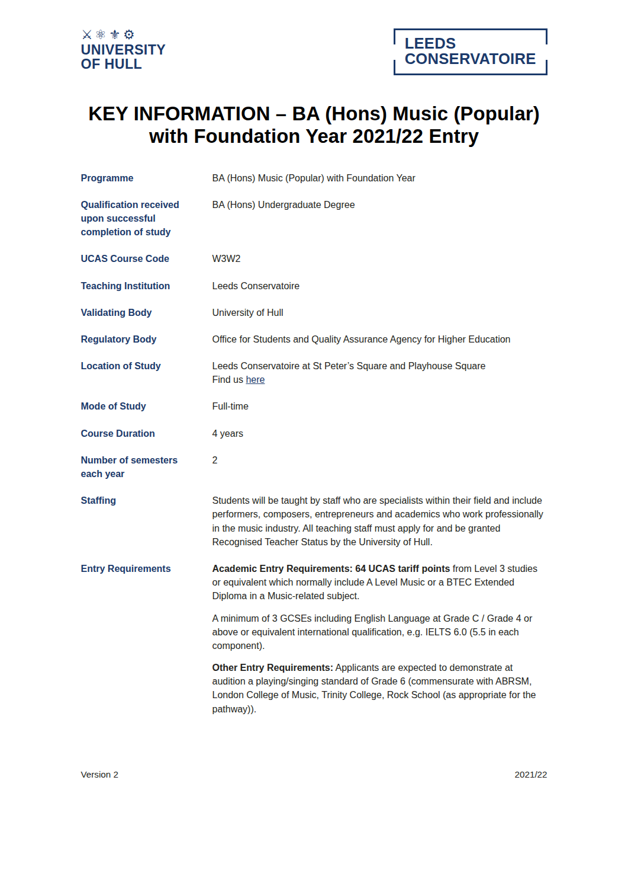⚔⚛⚜⚙
University
of Hull
Leeds Conservatoire
KEY INFORMATION – BA (Hons) Music (Popular) with Foundation Year 2021/22 Entry
Programme
BA (Hons) Music (Popular) with Foundation Year
Qualification received upon successful completion of study
BA (Hons) Undergraduate Degree
UCAS Course Code
W3W2
Teaching Institution
Leeds Conservatoire
Validating Body
University of Hull
Regulatory Body
Office for Students and Quality Assurance Agency for Higher Education
Location of Study
Leeds Conservatoire at St Peter’s Square and Playhouse Square
Find us here
Mode of Study
Full-time
Course Duration
4 years
Number of semesters each year
2
Staffing
Students will be taught by staff who are specialists within their field and include performers, composers, entrepreneurs and academics who work professionally in the music industry. All teaching staff must apply for and be granted Recognised Teacher Status by the University of Hull.
Entry Requirements
Academic Entry Requirements: 64 UCAS tariff points from Level 3 studies or equivalent which normally include A Level Music or a BTEC Extended Diploma in a Music-related subject.
A minimum of 3 GCSEs including English Language at Grade C / Grade 4 or above or equivalent international qualification, e.g. IELTS 6.0 (5.5 in each component).
Other Entry Requirements: Applicants are expected to demonstrate at audition a playing/singing standard of Grade 6 (commensurate with ABRSM, London College of Music, Trinity College, Rock School (as appropriate for the pathway)).
Version 2 2021/22